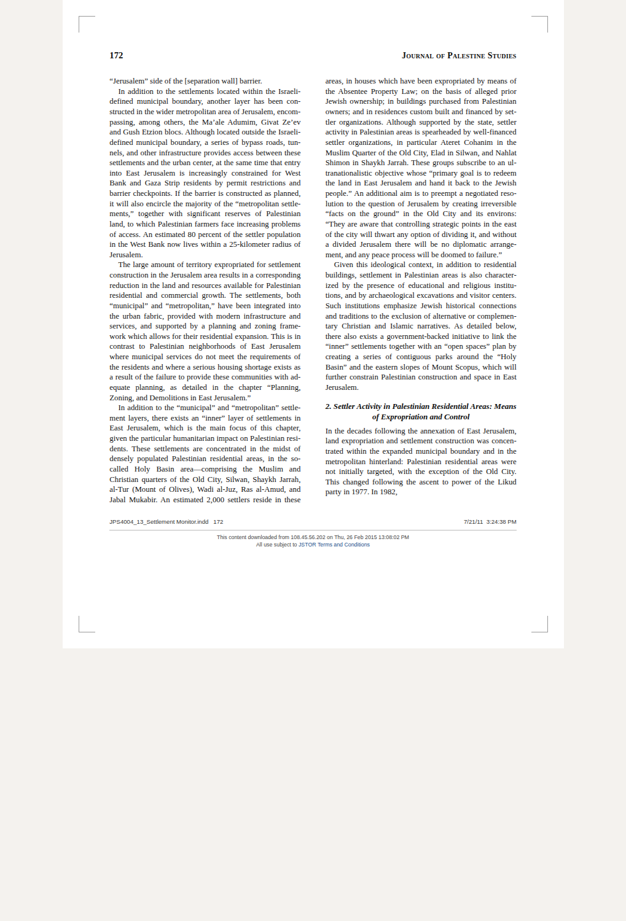172 Journal of Palestine Studies
“Jerusalem” side of the [separation wall] barrier.
In addition to the settlements located within the Israeli-defined municipal boundary, another layer has been constructed in the wider metropolitan area of Jerusalem, encompassing, among others, the Ma’ale Adumim, Givat Ze’ev and Gush Etzion blocs. Although located outside the Israeli-defined municipal boundary, a series of bypass roads, tunnels, and other infrastructure provides access between these settlements and the urban center, at the same time that entry into East Jerusalem is increasingly constrained for West Bank and Gaza Strip residents by permit restrictions and barrier checkpoints. If the barrier is constructed as planned, it will also encircle the majority of the “metropolitan settlements,” together with significant reserves of Palestinian land, to which Palestinian farmers face increasing problems of access. An estimated 80 percent of the settler population in the West Bank now lives within a 25-kilometer radius of Jerusalem.
The large amount of territory expropriated for settlement construction in the Jerusalem area results in a corresponding reduction in the land and resources available for Palestinian residential and commercial growth. The settlements, both “municipal” and “metropolitan,” have been integrated into the urban fabric, provided with modern infrastructure and services, and supported by a planning and zoning framework which allows for their residential expansion. This is in contrast to Palestinian neighborhoods of East Jerusalem where municipal services do not meet the requirements of the residents and where a serious housing shortage exists as a result of the failure to provide these communities with adequate planning, as detailed in the chapter “Planning, Zoning, and Demolitions in East Jerusalem.”
In addition to the “municipal” and “metropolitan” settlement layers, there exists an “inner” layer of settlements in East Jerusalem, which is the main focus of this chapter, given the particular humanitarian impact on Palestinian residents. These settlements are concentrated in the midst of densely populated Palestinian residential areas, in the so-called Holy Basin area—comprising the Muslim and Christian quarters of the Old City, Silwan, Shaykh Jarrah, al-Tur (Mount of Olives), Wadi al-Juz, Ras al-Amud, and Jabal Mukabir. An estimated 2,000 settlers reside in these areas, in houses which have been expropriated by means of the Absentee Property Law; on the basis of alleged prior Jewish ownership; in buildings purchased from Palestinian owners; and in residences custom built and financed by settler organizations. Although supported by the state, settler activity in Palestinian areas is spearheaded by well-financed settler organizations, in particular Ateret Cohanim in the Muslim Quarter of the Old City, Elad in Silwan, and Nahlat Shimon in Shaykh Jarrah. These groups subscribe to an ultranationalistic objective whose “primary goal is to redeem the land in East Jerusalem and hand it back to the Jewish people.” An additional aim is to preempt a negotiated resolution to the question of Jerusalem by creating irreversible “facts on the ground” in the Old City and its environs: “They are aware that controlling strategic points in the east of the city will thwart any option of dividing it, and without a divided Jerusalem there will be no diplomatic arrangement, and any peace process will be doomed to failure.”
Given this ideological context, in addition to residential buildings, settlement in Palestinian areas is also characterized by the presence of educational and religious institutions, and by archaeological excavations and visitor centers. Such institutions emphasize Jewish historical connections and traditions to the exclusion of alternative or complementary Christian and Islamic narratives. As detailed below, there also exists a government-backed initiative to link the “inner” settlements together with an “open spaces” plan by creating a series of contiguous parks around the “Holy Basin” and the eastern slopes of Mount Scopus, which will further constrain Palestinian construction and space in East Jerusalem.
2. Settler Activity in Palestinian Residential Areas: Means of Expropriation and Control
In the decades following the annexation of East Jerusalem, land expropriation and settlement construction was concentrated within the expanded municipal boundary and in the metropolitan hinterland: Palestinian residential areas were not initially targeted, with the exception of the Old City. This changed following the ascent to power of the Likud party in 1977. In 1982,
JPS4004_13_Settlement Monitor.indd 172 7/21/11 3:24:38 PM
This content downloaded from 108.45.56.202 on Thu, 26 Feb 2015 13:08:02 PM
All use subject to JSTOR Terms and Conditions